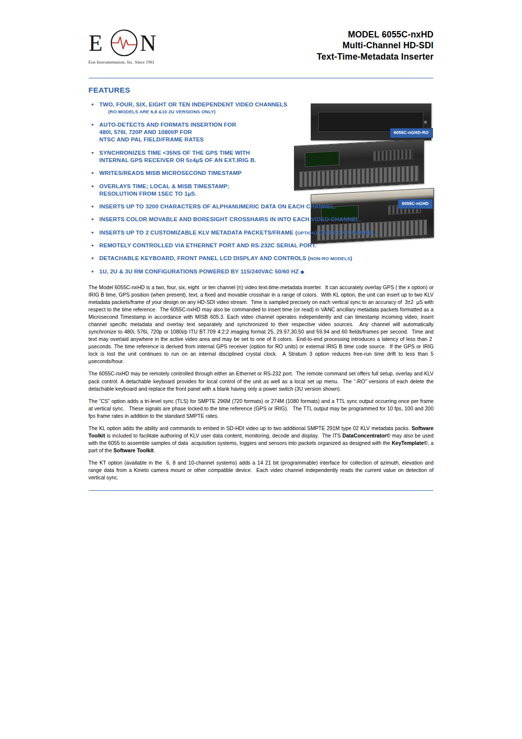E N
Eon Instrumentation, Inc. Since 1961
MODEL 6055C-nxHD
Multi-Channel HD-SDI
Text-Time-Metadata Inserter
FEATURES
6055C-nGHD-RO
6055C-nGHD
TWO, FOUR, SIX, EIGHT OR TEN INDEPENDENT VIDEO CHANNELS (RO MODELS ARE 6,8 &10 2U VERSIONS ONLY)
AUTO-DETECTS AND FORMATS INSERTION FOR
480I, 576I, 720P AND 1080I/P FOR
NTSC AND PAL FIELD/FRAME RATES
SYNCHRONIZES TIME <35NS OF THE GPS TIME WITH
INTERNAL GPS RECEIVER OR 5±4µS OF AN EXT.IRIG B.
WRITES/READS MISB MICROSECOND TIMESTAMP
OVERLAYS TIME; LOCAL & MISB TIMESTAMP;
RESOLUTION FROM 1SEC TO 1µS.
INSERTS UP TO 3200 CHARACTERS OF ALPHANUMERIC DATA ON EACH CHANNEL.
INSERTS COLOR MOVABLE AND BORESIGHT CROSSHAIRS IN INTO EACH VIDEO CHANNEL.
INSERTS UP TO 2 CUSTOMIZABLE KLV METADATA PACKETS/FRAME (OPTION) ON EACH CHANNEL.
REMOTELY CONTROLLED VIA ETHERNET PORT AND RS-232C SERIAL PORT.
DETACHABLE KEYBOARD, FRONT PANEL LCD DISPLAY AND CONTROLS (NON-RO MODELS)
1U, 2U & 3U RM CONFIGURATIONS POWERED BY 115/240VAC 50/60 HZ ◆
The Model 6055C-nxHD is a two, four, six, eight or ten channel (n) video text-time-metadata inserter. It can accurately overlay GPS ( the x option) or IRIG B time, GPS position (when present), text, a fixed and movable crosshair in a range of colors. With KL option, the unit can insert up to two KLV metadata packets/frame of your design on any HD-SDI video stream. Time is sampled precisely on each vertical sync to an accuracy of 3±2 µS with respect to the time reference. The 6055C-nxHD may also be commanded to insert time (or read) in VANC ancillary metadata packets formatted as a Microsecond Timestamp in accordance with MISB 605.3. Each video channel operates independently and can timestamp incoming video, insert channel specific metadata and overlay text separately and synchronized to their respective video sources. Any channel will automatically synchronize to 480i, 576i, 720p or 1080i/p ITU BT.709 4:2:2 imaging format 25, 29.97,30,50 and 59.94 and 60 fields/frames per second. Time and text may overlaid anywhere in the active video area and may be set to one of 8 colors. End-to-end processing introduces a latency of less than 2 µseconds. The time reference is derived from internal GPS receiver (option for RO units) or external IRIG B time code source. If the GPS or IRIG lock is lost the unit continues to run on an internal disciplined crystal clock. A Stratum 3 option reduces free-run time drift to less than 5 µseconds/hour.
The 6055C-nxHD may be remotely controlled through either an Ethernet or RS-232 port. The remote command set offers full setup, overlay and KLV pack control. A detachable keyboard provides for local control of the unit as well as a local set up menu. The “-RO” versions of each delete the detachable keyboard and replace the front panel with a blank having only a power switch (3U version shown).
The “CS” option adds a tri-level sync (TLS) for SMPTE 296M (720 formats) or 274M (1080 formats) and a TTL sync output occurring once per frame at vertical sync. These signals are phase locked to the time reference (GPS or IRIG). The TTL output may be programmed for 10 fps, 100 and 200 fps frame rates in addition to the standard SMPTE rates.
The KL option adds the ability and commands to embed in SD-HDI video up to two additional SMPTE 291M type 02 KLV metadata packs. Software Toolkit is included to facilitate authoring of KLV user data content, monitoring, decode and display. The ITS DataConcentrator© may also be used with the 6055 to assemble samples of data acquisition systems, loggers and sensors into packets organized as designed with the KeyTemplate©, a part of the Software Toolkit.
The KT option (available in the 6, 8 and 10-channel systems) adds a 14 21 bit (programmable) interface for collection of azimuth, elevation and range data from a Kineto camera mount or other compatible device. Each video channel independently reads the current value on detection of vertical sync.